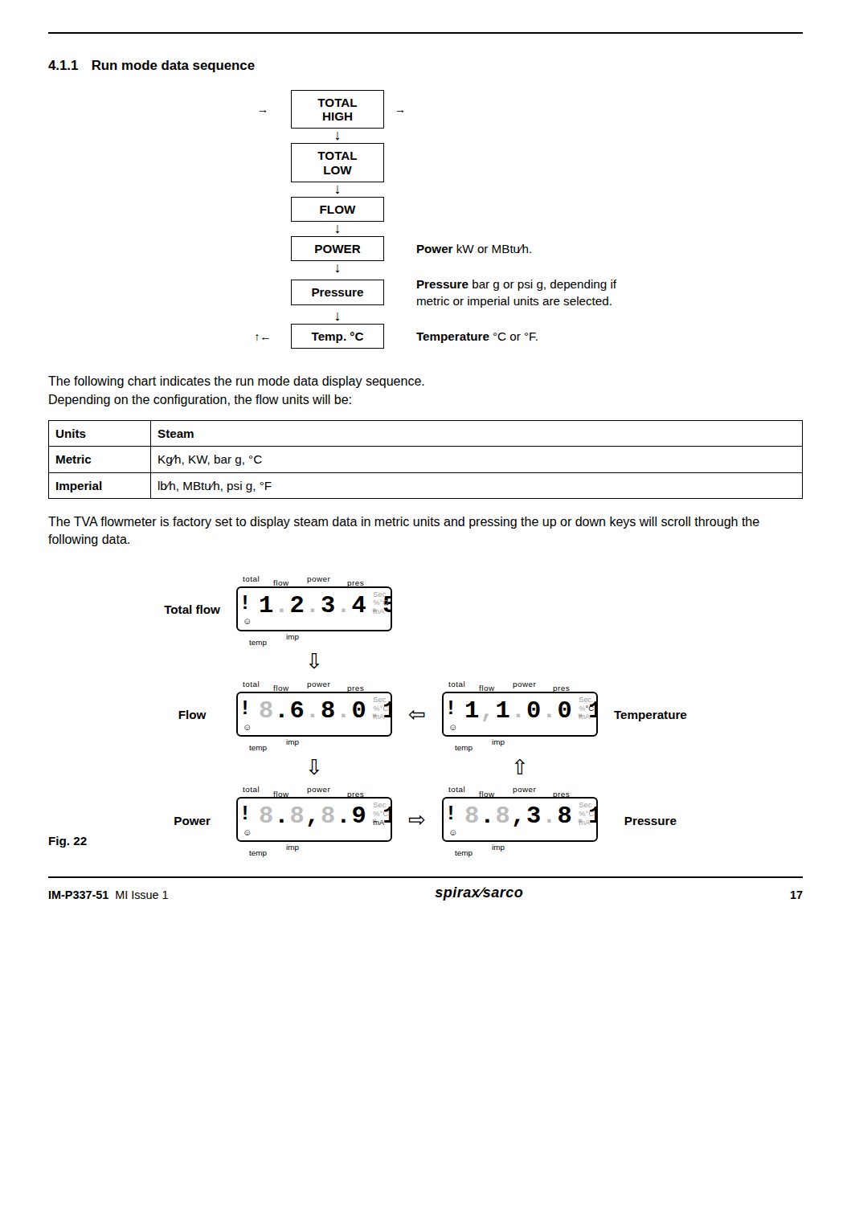4.1.1 Run mode data sequence
| → | TOTAL HIGH | → | |
| | ↓ | | |
| | TOTAL LOW | | |
| | ↓ | | |
| | FLOW | | |
| | ↓ | | |
| | POWER | | Power kW or MBtu∕h. |
| | ↓ | | |
| | Pressure | | Pressure bar g or psi g, depending if metric or imperial units are selected. |
| | ↓ | | |
| ↑← | Temp. °C | | Temperature °C or °F. |
The following chart indicates the run mode data display sequence.
Depending on the configuration, the flow units will be:
| Units | Steam |
| --- | --- |
| Metric | Kg∕h, KW, bar g, °C |
| Imperial | lb∕h, MBtu∕h, psi g, °F |
The TVA flowmeter is factory set to display steam data in metric units and pressing the up or down keys will scroll through the following data.
| Total flow | total flow power pres ! ☺ 1 . 2 . 3 . 4 . 5 Sec %°C mA imp temp | | | |
| | ⇩ | | | |
| Flow | total flow power pres ! ☺ 8 .6 . 8 . 0 . 1 Sec %°C mA imp temp | ⇦ | total flow power pres ! ☺ 1 , 1 . 0 . 0 . 1 Sec % °C mA imp temp | Temperature |
| | ⇩ | | ⇧ | |
| Power | total flow power pres ! ☺ 8 . 8 , 8 .9 . 1 Sec %°C mA imp temp | ⇨ | total flow power pres ! ☺ 8 . 8 ,3 . 8 . 1 Sec %°C mA imp temp | Pressure |
Fig. 22
IM-P337-51 MI Issue 1
spirax∕sarco
17